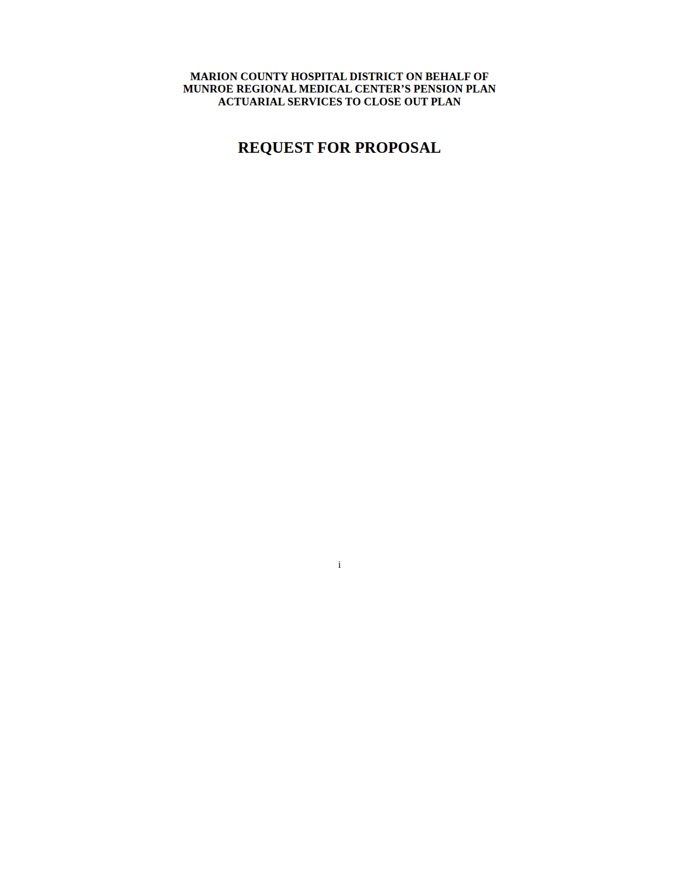MARION COUNTY HOSPITAL DISTRICT ON BEHALF OF
MUNROE REGIONAL MEDICAL CENTER’S PENSION PLAN
ACTUARIAL SERVICES TO CLOSE OUT PLAN
REQUEST FOR PROPOSAL
i